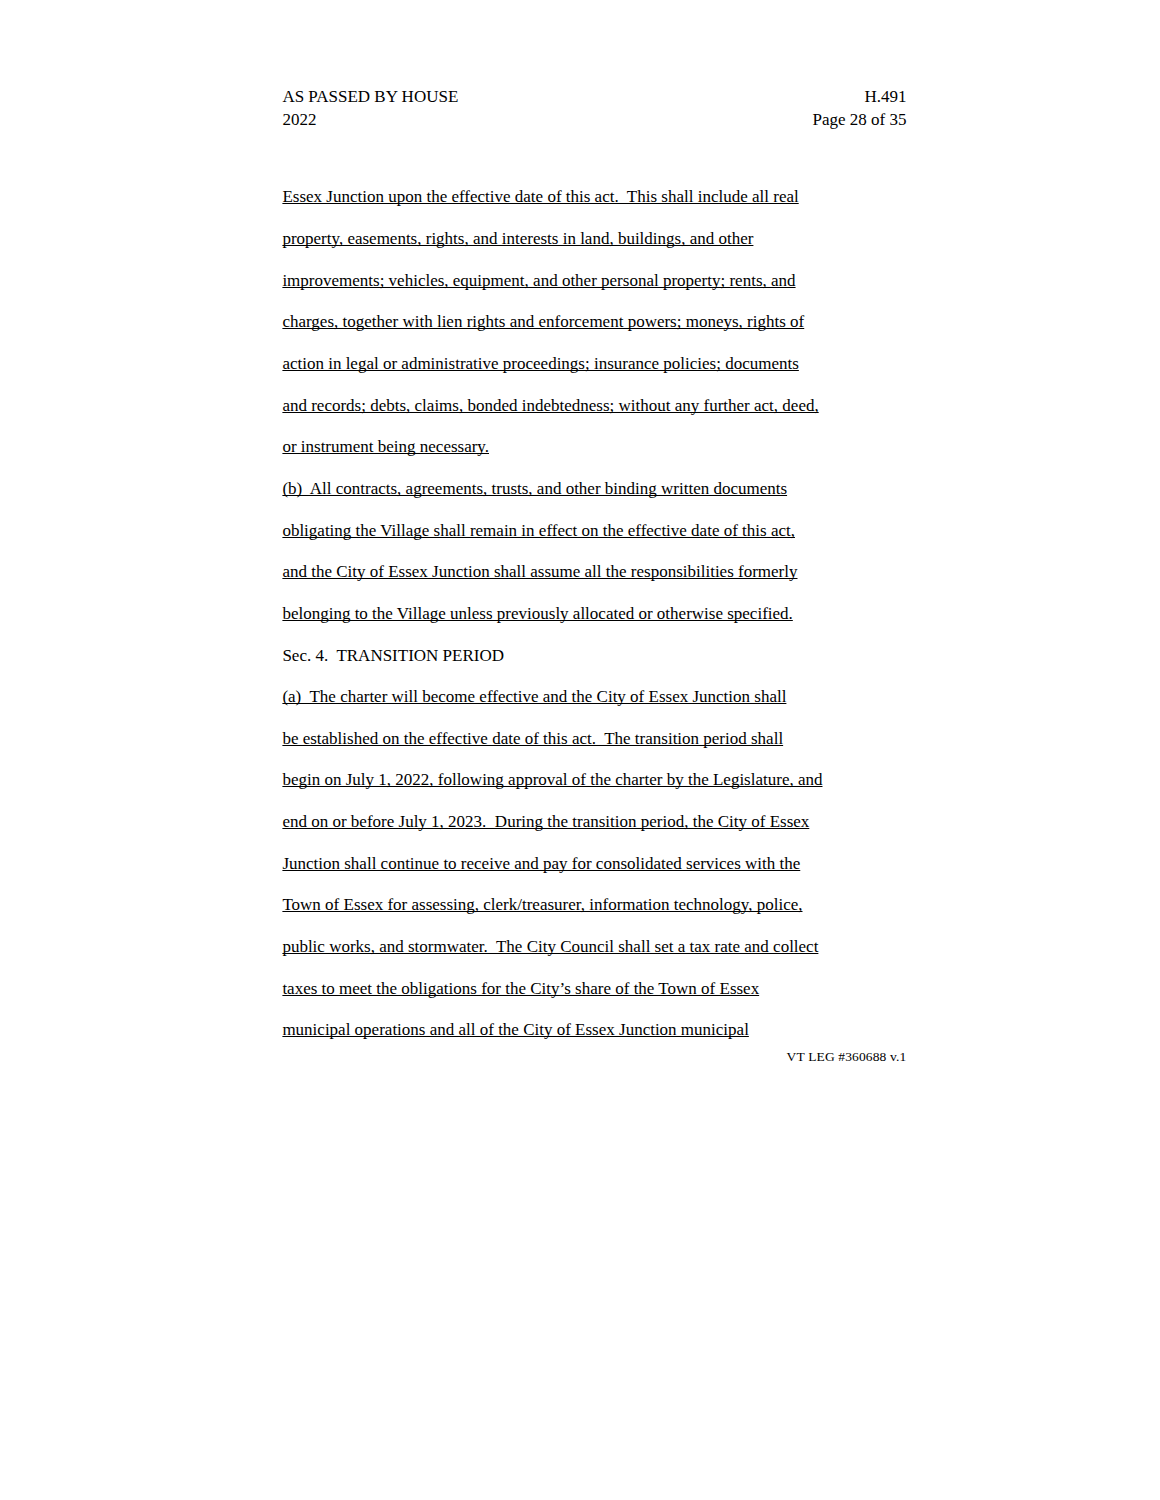AS PASSED BY HOUSE 2022
H.491 Page 28 of 35
Essex Junction upon the effective date of this act. This shall include all real
property, easements, rights, and interests in land, buildings, and other
improvements; vehicles, equipment, and other personal property; rents, and
charges, together with lien rights and enforcement powers; moneys, rights of
action in legal or administrative proceedings; insurance policies; documents
and records; debts, claims, bonded indebtedness; without any further act, deed,
or instrument being necessary.
(b) All contracts, agreements, trusts, and other binding written documents
obligating the Village shall remain in effect on the effective date of this act,
and the City of Essex Junction shall assume all the responsibilities formerly
belonging to the Village unless previously allocated or otherwise specified.
Sec. 4. TRANSITION PERIOD
(a) The charter will become effective and the City of Essex Junction shall
be established on the effective date of this act. The transition period shall
begin on July 1, 2022, following approval of the charter by the Legislature, and
end on or before July 1, 2023. During the transition period, the City of Essex
Junction shall continue to receive and pay for consolidated services with the
Town of Essex for assessing, clerk/treasurer, information technology, police,
public works, and stormwater. The City Council shall set a tax rate and collect
taxes to meet the obligations for the City’s share of the Town of Essex
municipal operations and all of the City of Essex Junction municipal
VT LEG #360688 v.1